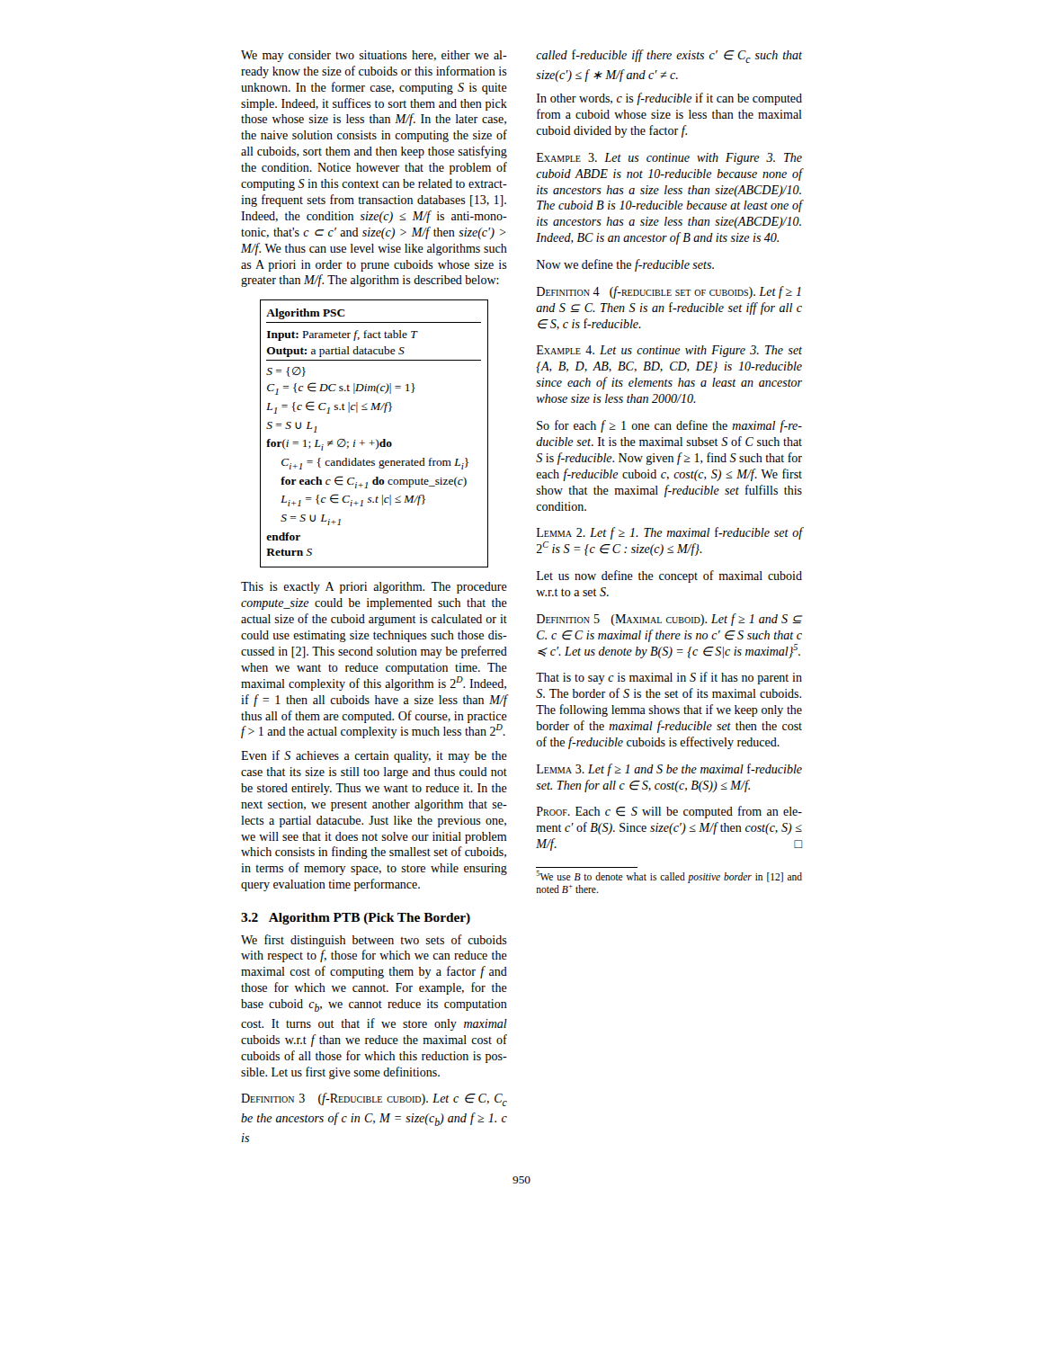We may consider two situations here, either we already know the size of cuboids or this information is unknown. In the former case, computing S is quite simple. Indeed, it suffices to sort them and then pick those whose size is less than M/f. In the later case, the naive solution consists in computing the size of all cuboids, sort them and then keep those satisfying the condition. Notice however that the problem of computing S in this context can be related to extracting frequent sets from transaction databases [13, 1]. Indeed, the condition size(c) ≤ M/f is anti-monotonic, that's c ⊂ c′ and size(c) > M/f then size(c′) > M/f. We thus can use level wise like algorithms such as A priori in order to prune cuboids whose size is greater than M/f. The algorithm is described below:
Algorithm PSC
Input: Parameter f, fact table T
Output: a partial datacube S
S = {∅}
C1 = {c ∈ DC s.t |Dim(c)| = 1}
L1 = {c ∈ C1 s.t |c| ≤ M/f}
S = S ∪ L1
for(i = 1; Li ≠ ∅; i + +)do
Ci+1 = { candidates generated from Li}
for each c ∈ Ci+1 do compute_size(c)
Li+1 = {c ∈ Ci+1 s.t |c| ≤ M/f}
S = S ∪ Li+1
endfor
Return S
This is exactly A priori algorithm. The procedure compute_size could be implemented such that the actual size of the cuboid argument is calculated or it could use estimating size techniques such those discussed in [2]. This second solution may be preferred when we want to reduce computation time. The maximal complexity of this algorithm is 2D. Indeed, if f = 1 then all cuboids have a size less than M/f thus all of them are computed. Of course, in practice f > 1 and the actual complexity is much less than 2D.
Even if S achieves a certain quality, it may be the case that its size is still too large and thus could not be stored entirely. Thus we want to reduce it. In the next section, we present another algorithm that selects a partial datacube. Just like the previous one, we will see that it does not solve our initial problem which consists in finding the smallest set of cuboids, in terms of memory space, to store while ensuring query evaluation time performance.
3.2 Algorithm PTB (Pick The Border)
We first distinguish between two sets of cuboids with respect to f, those for which we can reduce the maximal cost of computing them by a factor f and those for which we cannot. For example, for the base cuboid cb, we cannot reduce its computation cost. It turns out that if we store only maximal cuboids w.r.t f than we reduce the maximal cost of cuboids of all those for which this reduction is possible. Let us first give some definitions.
Definition 3 (f-Reducible cuboid). Let c ∈ C, Cc be the ancestors of c in C, M = size(cb) and f ≥ 1. c is
called f-reducible iff there exists c′ ∈ Cc such that size(c′) ≤ f ∗ M/f and c′ ≠ c.
In other words, c is f-reducible if it can be computed from a cuboid whose size is less than the maximal cuboid divided by the factor f.
Example 3. Let us continue with Figure 3. The cuboid ABDE is not 10-reducible because none of its ancestors has a size less than size(ABCDE)/10. The cuboid B is 10-reducible because at least one of its ancestors has a size less than size(ABCDE)/10. Indeed, BC is an ancestor of B and its size is 40.
Now we define the f-reducible sets.
Definition 4 (f-reducible set of cuboids). Let f ≥ 1 and S ⊆ C. Then S is an f-reducible set iff for all c ∈ S, c is f-reducible.
Example 4. Let us continue with Figure 3. The set {A, B, D, AB, BC, BD, CD, DE} is 10-reducible since each of its elements has a least an ancestor whose size is less than 2000/10.
So for each f ≥ 1 one can define the maximal f-reducible set. It is the maximal subset S of C such that S is f-reducible. Now given f ≥ 1, find S such that for each f-reducible cuboid c, cost(c, S) ≤ M/f. We first show that the maximal f-reducible set fulfills this condition.
Lemma 2. Let f ≥ 1. The maximal f-reducible set of 2C is S = {c ∈ C : size(c) ≤ M/f}.
Let us now define the concept of maximal cuboid w.r.t to a set S.
Definition 5 (Maximal cuboid). Let f ≥ 1 and S ⊆ C. c ∈ C is maximal if there is no c′ ∈ S such that c ≼ c′. Let us denote by B(S) = {c ∈ S|c is maximal}5.
That is to say c is maximal in S if it has no parent in S. The border of S is the set of its maximal cuboids. The following lemma shows that if we keep only the border of the maximal f-reducible set then the cost of the f-reducible cuboids is effectively reduced.
Lemma 3. Let f ≥ 1 and S be the maximal f-reducible set. Then for all c ∈ S, cost(c, B(S)) ≤ M/f.
Proof. Each c ∈ S will be computed from an element c′ of B(S). Since size(c′) ≤ M/f then cost(c, S) ≤ M/f. □
5We use B to denote what is called positive border in [12] and noted B+ there.
950